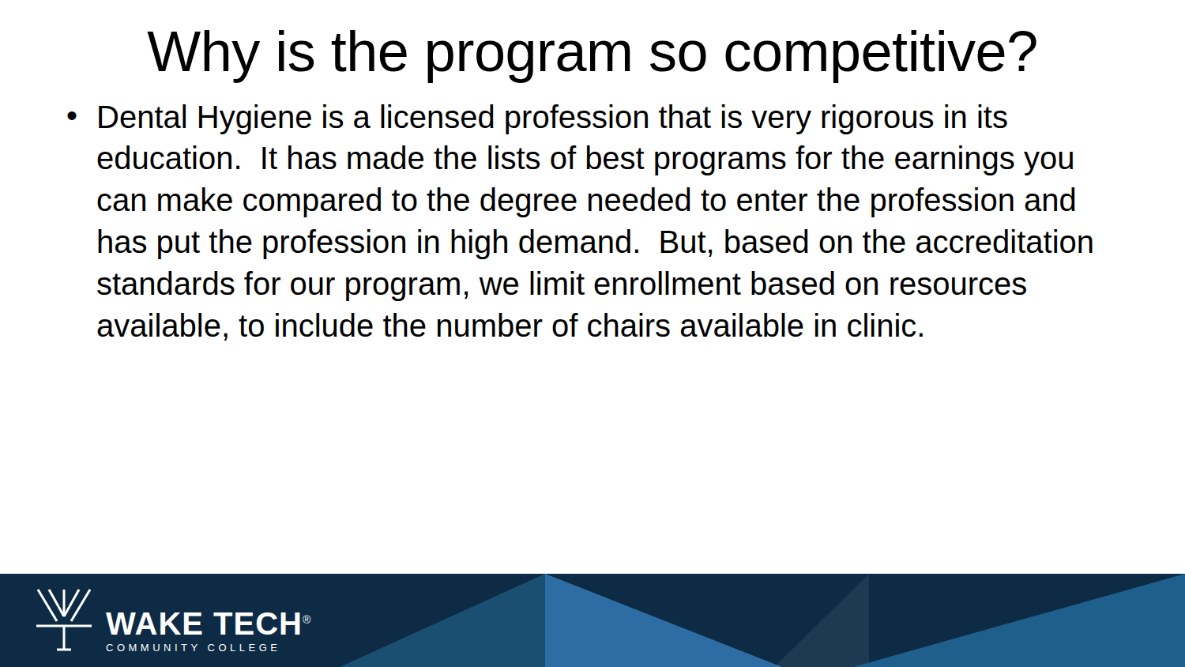Why is the program so competitive?
Dental Hygiene is a licensed profession that is very rigorous in its education. It has made the lists of best programs for the earnings you can make compared to the degree needed to enter the profession and has put the profession in high demand. But, based on the accreditation standards for our program, we limit enrollment based on resources available, to include the number of chairs available in clinic.
WAKE TECH®
COMMUNITY COLLEGE